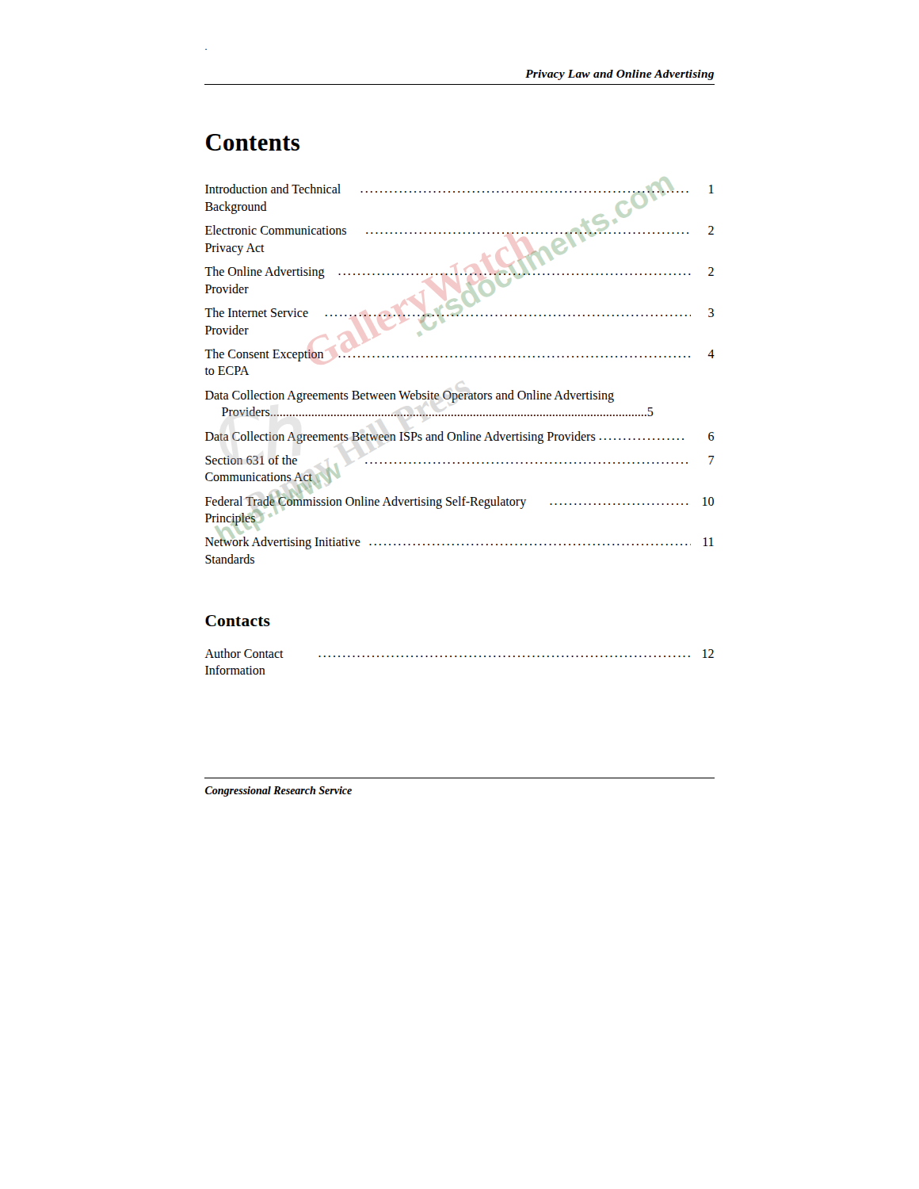ℂℎ
Penny Hill Press
GalleryWatch
.crsdocuments.com
http://www
.
Privacy Law and Online Advertising
Contents
Introduction and Technical Background .......................................................................................... 1
Electronic Communications Privacy Act ....................................................................................... 2
The Online Advertising Provider ............................................................................................. 2
The Internet Service Provider ................................................................................................. 3
The Consent Exception to ECPA ............................................................................................. 4
Data Collection Agreements Between Website Operators and Online Advertising
Providers ....................................................................................................................... 5
Data Collection Agreements Between ISPs and Online Advertising Providers .................. 6
Section 631 of the Communications Act ....................................................................................... 7
Federal Trade Commission Online Advertising Self-Regulatory Principles ................................ 10
Network Advertising Initiative Standards ...................................................................................... 11
Contacts
Author Contact Information ................................................................................................... 12
Congressional Research Service